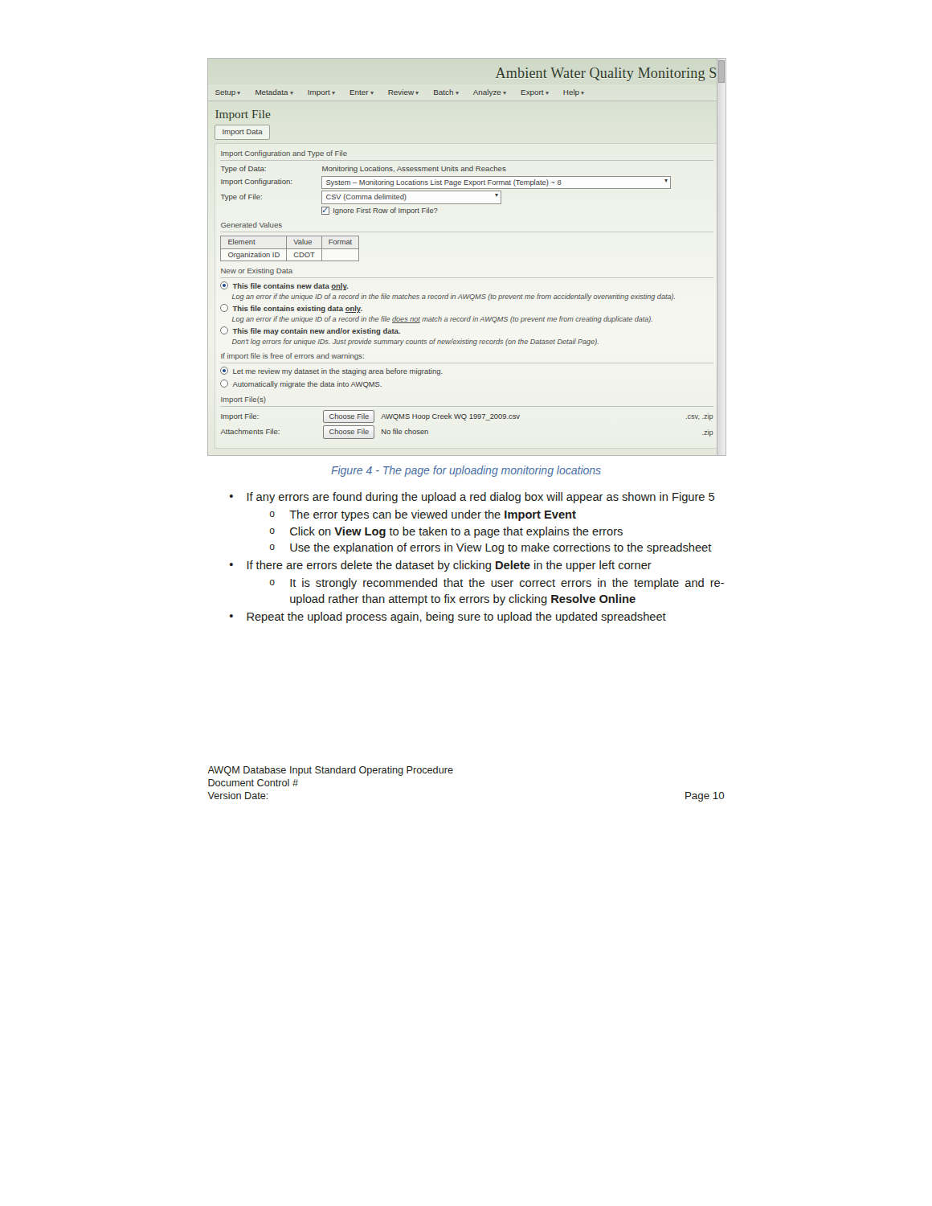A CO CDOT
Ambient Water Quality Monitoring S
Setup Metadata Import Enter Review Batch Analyze Export Help
Import File
Import Data
Import Configuration and Type of File
Type of Data:
Monitoring Locations, Assessment Units and Reaches
Import Configuration:
System – Monitoring Locations List Page Export Format (Template) ~ 8
Type of File:
CSV (Comma delimited)
Ignore First Row of Import File?
Generated Values
| Element | Value | Format |
| --- | --- | --- |
| Organization ID | CDOT | |
New or Existing Data
This file contains new data only.
Log an error if the unique ID of a record in the file matches a record in AWQMS (to prevent me from accidentally overwriting existing data).
This file contains existing data only.
Log an error if the unique ID of a record in the file does not match a record in AWQMS (to prevent me from creating duplicate data).
This file may contain new and/or existing data.
Don't log errors for unique IDs. Just provide summary counts of new/existing records (on the Dataset Detail Page).
If import file is free of errors and warnings:
Let me review my dataset in the staging area before migrating.
Automatically migrate the data into AWQMS.
Import File(s)
Import File:
Choose File AWQMS Hoop Creek WQ 1997_2009.csv .csv, .zip
Attachments File:
Choose File No file chosen .zip
Figure 4 - The page for uploading monitoring locations
If any errors are found during the upload a red dialog box will appear as shown in Figure 5
The error types can be viewed under the Import Event
Click on View Log to be taken to a page that explains the errors
Use the explanation of errors in View Log to make corrections to the spreadsheet
If there are errors delete the dataset by clicking Delete in the upper left corner
It is strongly recommended that the user correct errors in the template and re-upload rather than attempt to fix errors by clicking Resolve Online
Repeat the upload process again, being sure to upload the updated spreadsheet
AWQM Database Input Standard Operating Procedure
Document Control #
Version Date: Page 10